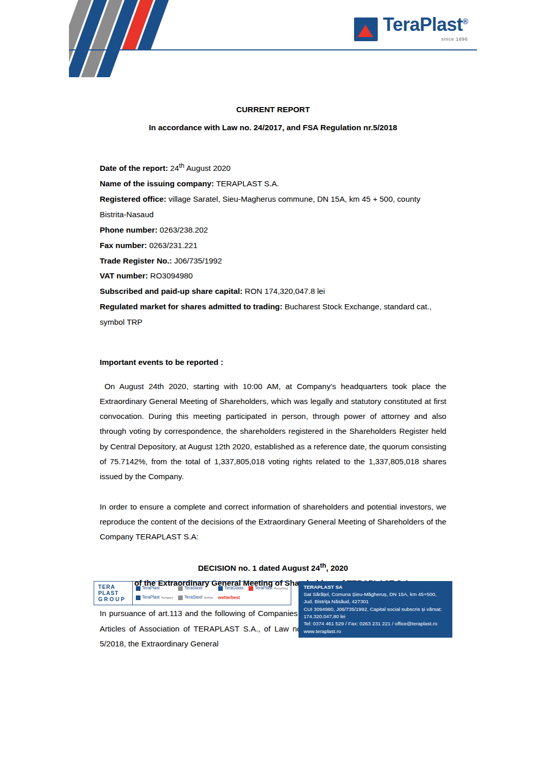TeraPlast®
since 1896
CURRENT REPORT
In accordance with Law no. 24/2017, and FSA Regulation nr.5/2018
Date of the report: 24th August 2020
Name of the issuing company: TERAPLAST S.A.
Registered office: village Saratel, Sieu-Magherus commune, DN 15A, km 45 + 500, county Bistrita-Nasaud
Phone number: 0263/238.202
Fax number: 0263/231.221
Trade Register No.: J06/735/1992
VAT number: RO3094980
Subscribed and paid-up share capital: RON 174,320,047.8 lei
Regulated market for shares admitted to trading: Bucharest Stock Exchange, standard cat., symbol TRP
Important events to be reported :
On August 24th 2020, starting with 10:00 AM, at Company’s headquarters took place the Extraordinary General Meeting of Shareholders, which was legally and statutory constituted at first convocation. During this meeting participated in person, through power of attorney and also through voting by correspondence, the shareholders registered in the Shareholders Register held by Central Depository, at August 12th 2020, established as a reference date, the quorum consisting of 75.7142%, from the total of 1,337,805,018 voting rights related to the 1,337,805,018 shares issued by the Company.
In order to ensure a complete and correct information of shareholders and potential investors, we reproduce the content of the decisions of the Extraordinary General Meeting of Shareholders of the Company TERAPLAST S.A:
DECISION no. 1 dated August 24th, 2020
of the Extraordinary General Meeting of Shareholders of TERAPLAST S.A.
In pursuance of art.113 and the following of Companies Law 31/1990 as amended to date, of the Articles of Association of TERAPLAST S.A., of Law no. 24/2017, and the NSC Regulation no. 5/2018, the Extraordinary General
TERA
PLAST
GROUP
TeraPlast
TeraSteel
TeraGlass
TeraPlastRecycling
TeraPlastHungary
TeraSteelSerbia
wetterbest
TERAPLAST SA
Sat Sărățel, Comuna Șieu-Măgheruș, DN 15A, km 45+500, Jud. Bistrița Năsăud, 427301
CUI 3094980, J06/735/1992, Capital social subscris și vărsat: 174.320.047,80 lei
Tel: 0374 461 529 / Fax: 0263 231 221 / office@teraplast.ro
www.teraplast.ro